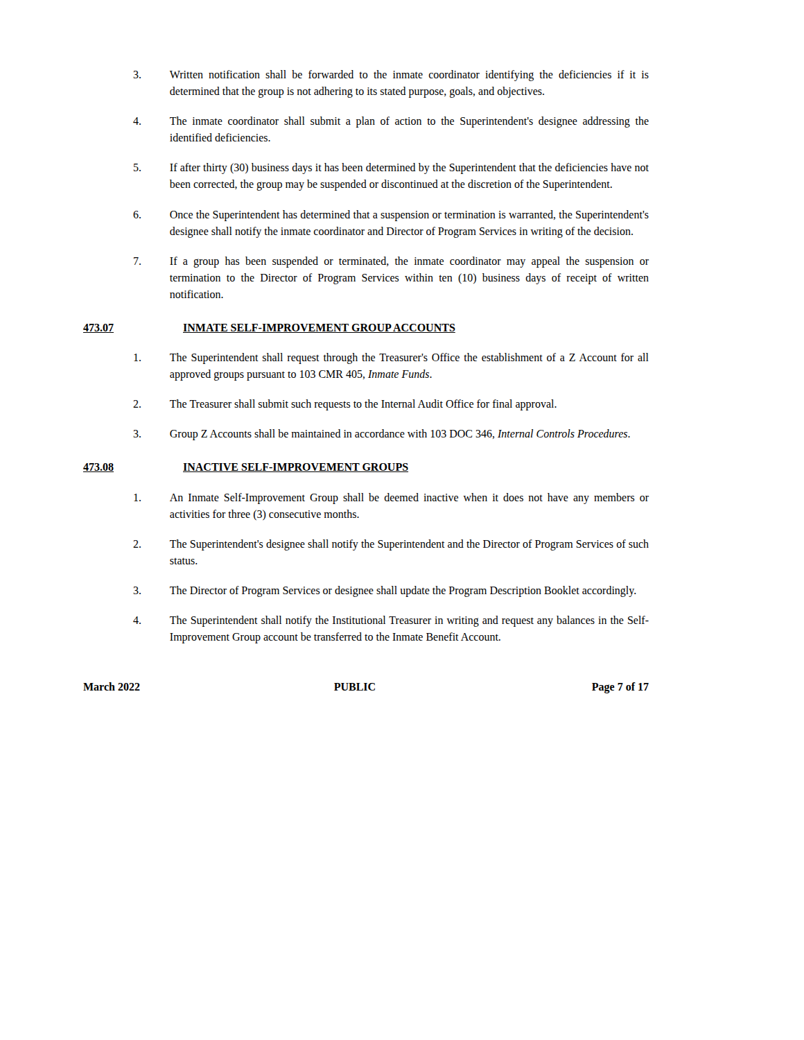3.
Written notification shall be forwarded to the inmate coordinator identifying the deficiencies if it is determined that the group is not adhering to its stated purpose, goals, and objectives.
4.
The inmate coordinator shall submit a plan of action to the Superintendent's designee addressing the identified deficiencies.
5.
If after thirty (30) business days it has been determined by the Superintendent that the deficiencies have not been corrected, the group may be suspended or discontinued at the discretion of the Superintendent.
6.
Once the Superintendent has determined that a suspension or termination is warranted, the Superintendent's designee shall notify the inmate coordinator and Director of Program Services in writing of the decision.
7.
If a group has been suspended or terminated, the inmate coordinator may appeal the suspension or termination to the Director of Program Services within ten (10) business days of receipt of written notification.
473.07
INMATE SELF-IMPROVEMENT GROUP ACCOUNTS
1.
The Superintendent shall request through the Treasurer's Office the establishment of a Z Account for all approved groups pursuant to 103 CMR 405, Inmate Funds.
2.
The Treasurer shall submit such requests to the Internal Audit Office for final approval.
3.
Group Z Accounts shall be maintained in accordance with 103 DOC 346, Internal Controls Procedures.
473.08
INACTIVE SELF-IMPROVEMENT GROUPS
1.
An Inmate Self-Improvement Group shall be deemed inactive when it does not have any members or activities for three (3) consecutive months.
2.
The Superintendent's designee shall notify the Superintendent and the Director of Program Services of such status.
3.
The Director of Program Services or designee shall update the Program Description Booklet accordingly.
4.
The Superintendent shall notify the Institutional Treasurer in writing and request any balances in the Self-Improvement Group account be transferred to the Inmate Benefit Account.
March 2022
PUBLIC
Page 7 of 17